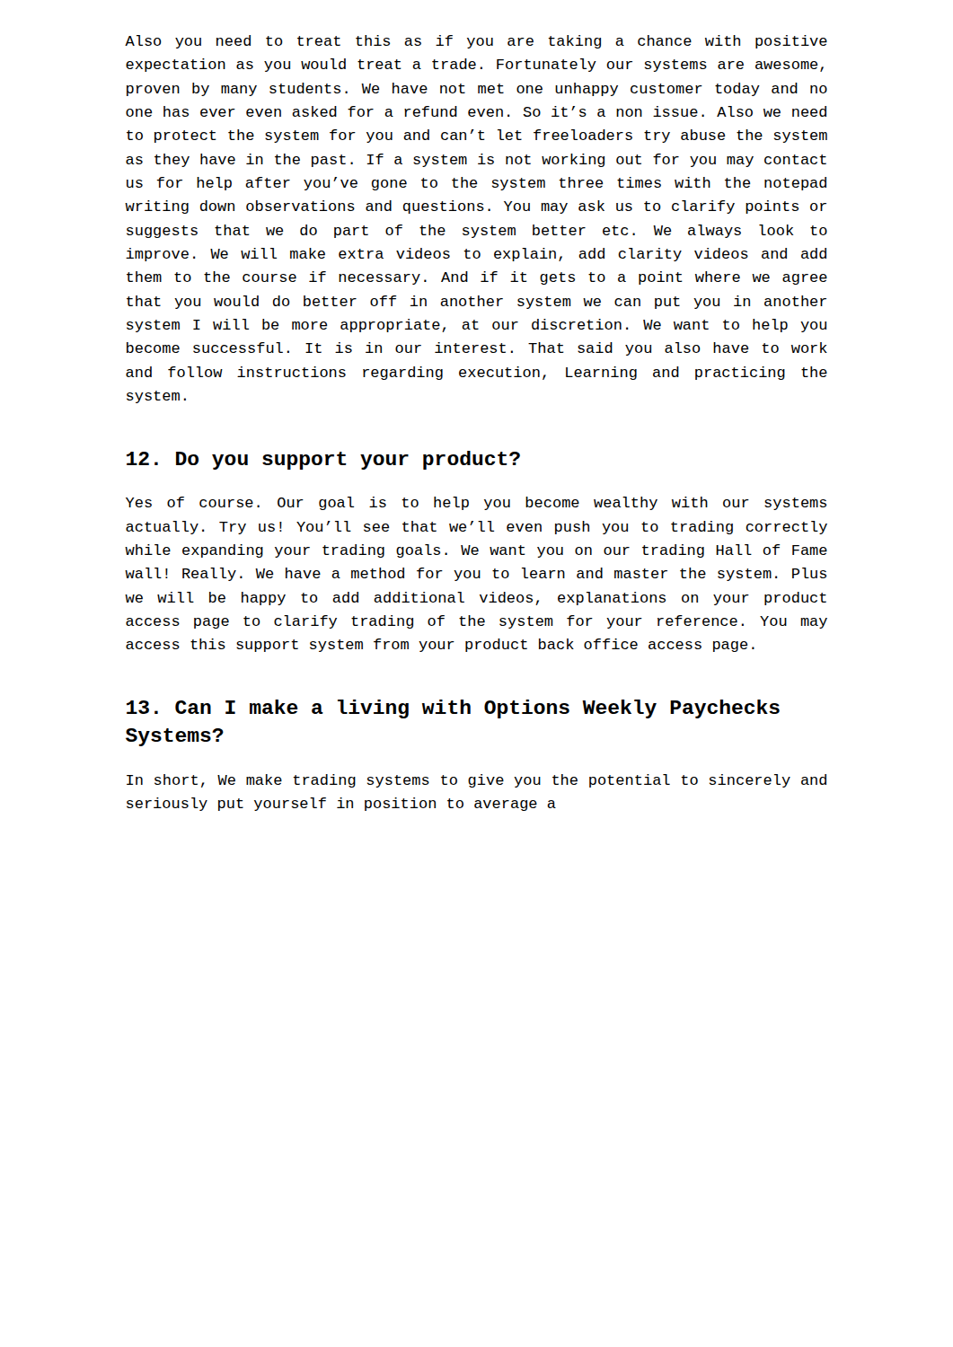Also you need to treat this as if you are taking a chance with positive expectation as you would treat a trade. Fortunately our systems are awesome, proven by many students. We have not met one unhappy customer today and no one has ever even asked for a refund even. So it’s a non issue. Also we need to protect the system for you and can’t let freeloaders try abuse the system as they have in the past. If a system is not working out for you may contact us for help after you’ve gone to the system three times with the notepad writing down observations and questions. You may ask us to clarify points or suggests that we do part of the system better etc. We always look to improve. We will make extra videos to explain, add clarity videos and add them to the course if necessary. And if it gets to a point where we agree that you would do better off in another system we can put you in another system I will be more appropriate, at our discretion. We want to help you become successful. It is in our interest. That said you also have to work and follow instructions regarding execution, Learning and practicing the system.
12. Do you support your product?
Yes of course. Our goal is to help you become wealthy with our systems actually. Try us! You’ll see that we’ll even push you to trading correctly while expanding your trading goals. We want you on our trading Hall of Fame wall! Really. We have a method for you to learn and master the system. Plus we will be happy to add additional videos, explanations on your product access page to clarify trading of the system for your reference. You may access this support system from your product back office access page.
13. Can I make a living with Options Weekly Paychecks Systems?
In short, We make trading systems to give you the potential to sincerely and seriously put yourself in position to average a